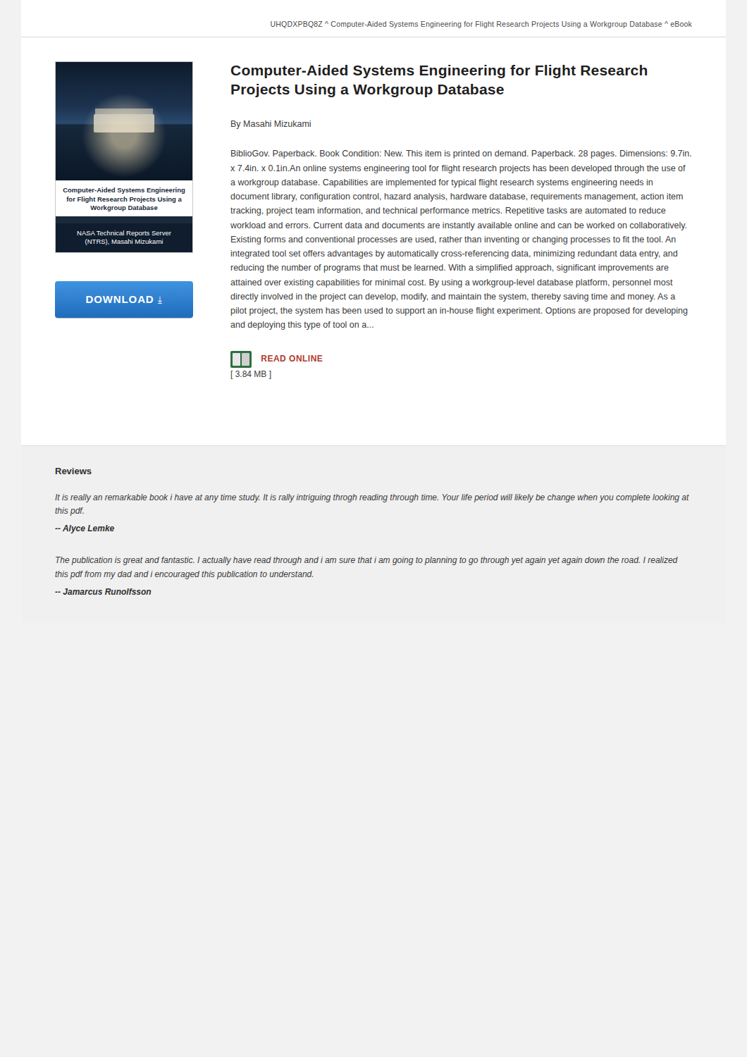UHQDXPBQ8Z ^ Computer-Aided Systems Engineering for Flight Research Projects Using a Workgroup Database ^ eBook
Computer-Aided Systems Engineering
for Flight Research Projects Using a
Workgroup Database
NASA Technical Reports Server
(NTRS), Masahi Mizukami
DOWNLOAD ⤓
Computer-Aided Systems Engineering for Flight Research Projects Using a Workgroup Database
By Masahi Mizukami
BiblioGov. Paperback. Book Condition: New. This item is printed on demand. Paperback. 28 pages. Dimensions: 9.7in. x 7.4in. x 0.1in.An online systems engineering tool for flight research projects has been developed through the use of a workgroup database. Capabilities are implemented for typical flight research systems engineering needs in document library, configuration control, hazard analysis, hardware database, requirements management, action item tracking, project team information, and technical performance metrics. Repetitive tasks are automated to reduce workload and errors. Current data and documents are instantly available online and can be worked on collaboratively. Existing forms and conventional processes are used, rather than inventing or changing processes to fit the tool. An integrated tool set offers advantages by automatically cross-referencing data, minimizing redundant data entry, and reducing the number of programs that must be learned. With a simplified approach, significant improvements are attained over existing capabilities for minimal cost. By using a workgroup-level database platform, personnel most directly involved in the project can develop, modify, and maintain the system, thereby saving time and money. As a pilot project, the system has been used to support an in-house flight experiment. Options are proposed for developing and deploying this type of tool on a...
READ ONLINE
[ 3.84 MB ]
Reviews
It is really an remarkable book i have at any time study. It is rally intriguing throgh reading through time. Your life period will likely be change when you complete looking at this pdf.
-- Alyce Lemke
The publication is great and fantastic. I actually have read through and i am sure that i am going to planning to go through yet again yet again down the road. I realized this pdf from my dad and i encouraged this publication to understand.
-- Jamarcus Runolfsson